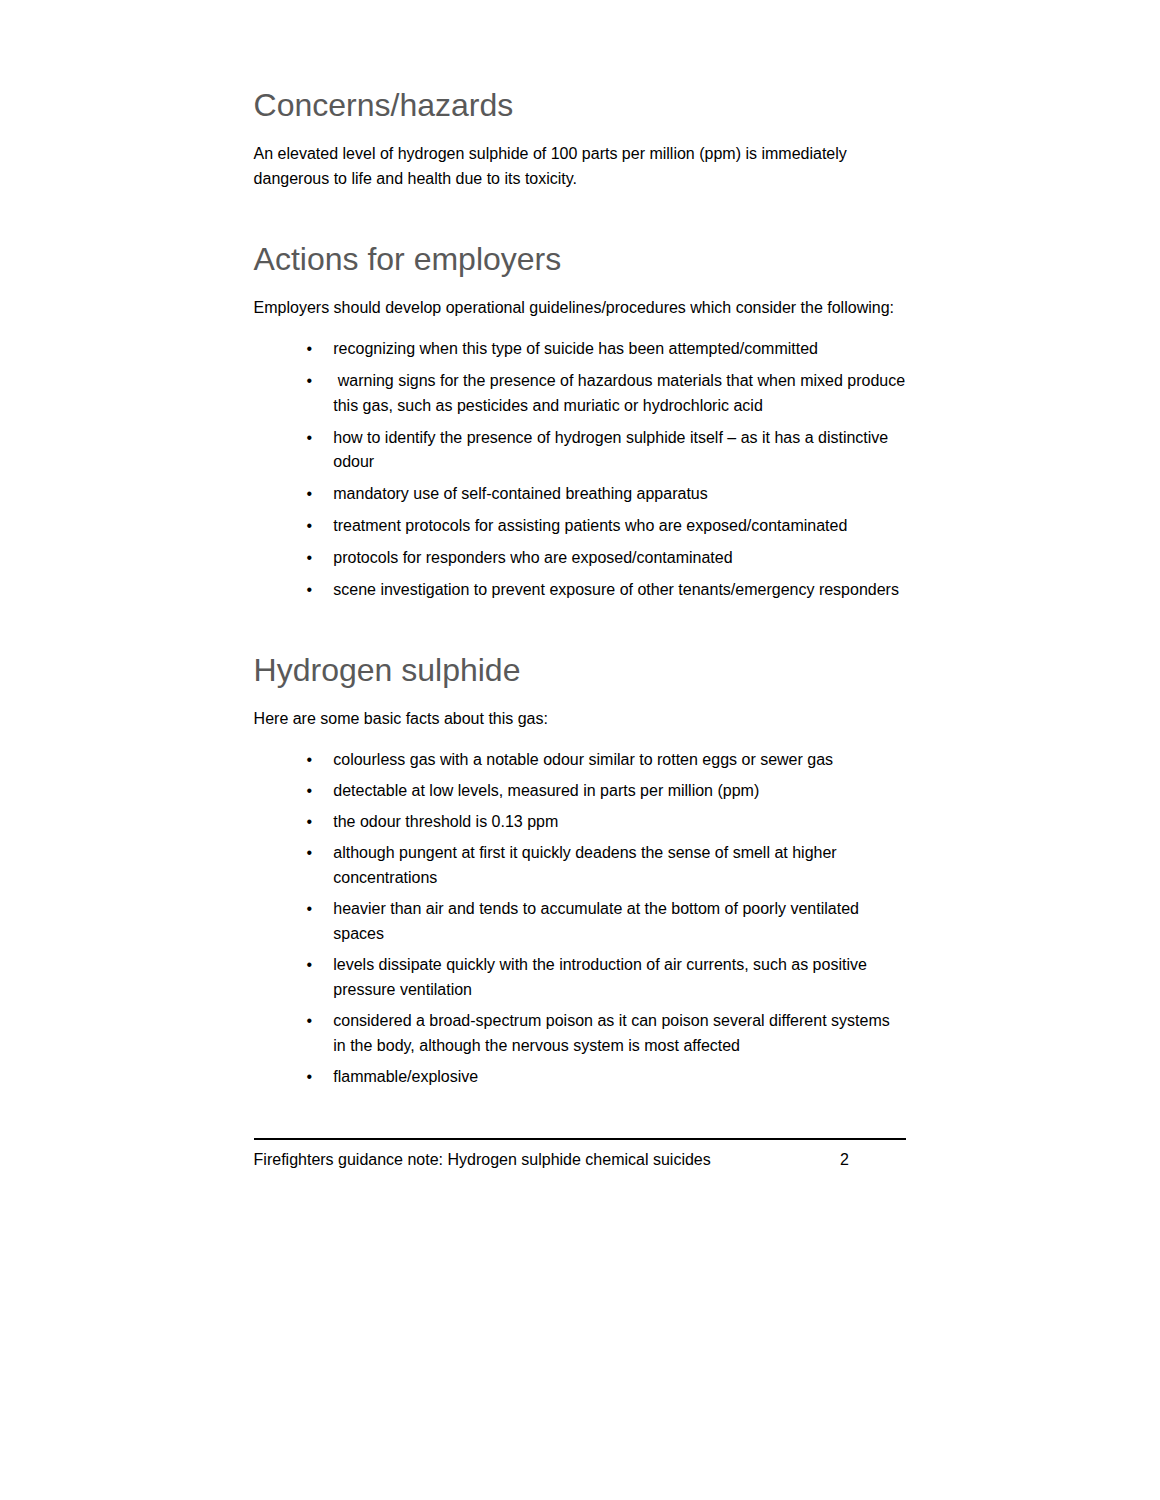Concerns/hazards
An elevated level of hydrogen sulphide of 100 parts per million (ppm) is immediately dangerous to life and health due to its toxicity.
Actions for employers
Employers should develop operational guidelines/procedures which consider the following:
recognizing when this type of suicide has been attempted/committed
warning signs for the presence of hazardous materials that when mixed produce this gas, such as pesticides and muriatic or hydrochloric acid
how to identify the presence of hydrogen sulphide itself – as it has a distinctive odour
mandatory use of self-contained breathing apparatus
treatment protocols for assisting patients who are exposed/contaminated
protocols for responders who are exposed/contaminated
scene investigation to prevent exposure of other tenants/emergency responders
Hydrogen sulphide
Here are some basic facts about this gas:
colourless gas with a notable odour similar to rotten eggs or sewer gas
detectable at low levels, measured in parts per million (ppm)
the odour threshold is 0.13 ppm
although pungent at first it quickly deadens the sense of smell at higher concentrations
heavier than air and tends to accumulate at the bottom of poorly ventilated spaces
levels dissipate quickly with the introduction of air currents, such as positive pressure ventilation
considered a broad-spectrum poison as it can poison several different systems in the body, although the nervous system is most affected
flammable/explosive
Firefighters guidance note: Hydrogen sulphide chemical suicides 2